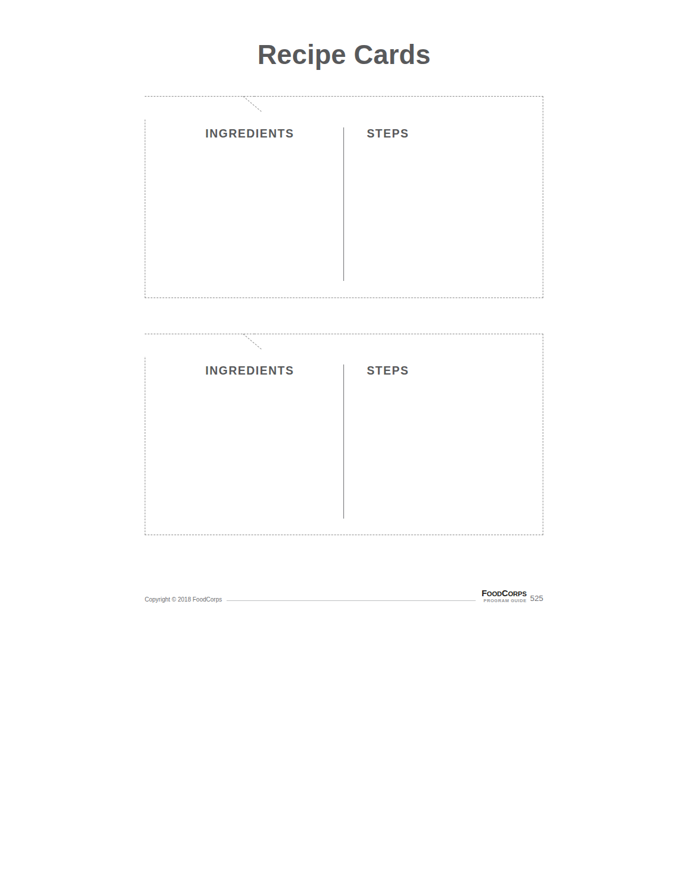Recipe Cards
Ingredients
Steps
Ingredients
Steps
Copyright © 2018 FoodCorps FOODCORPS
PROGRAM GUIDE
525